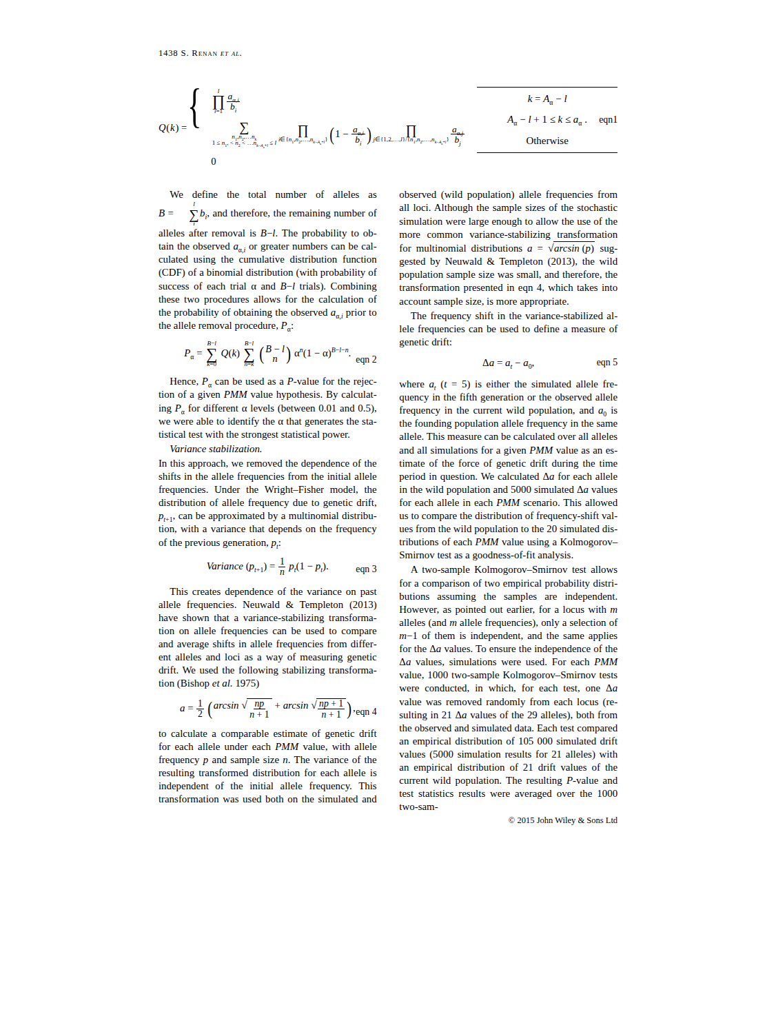1438 S. Renan et al.
Q(k) = { l ∏ i=1 aα,i bi ∑ n1,n2,…nk 1 ≤ n1, < n2 < …nk−Aα+l ≤ l ∏ i∈{n1,n2,…,nk−Aα+l} ( 1 − aα,i bi ) ∏ j∈{1,2,…,l}/{n1,n2,…,nk−Aα+l} aα,j bj 0
k = Aα − l
Aα − l + 1 ≤ k ≤ aα . eqn1
Otherwise
We define the total number of alleles as B = l∑i bi, and therefore, the remaining number of alleles after removal is B−l. The probability to obtain the observed aα,i or greater numbers can be calculated using the cumulative distribution function (CDF) of a binomial distribution (with probability of success of each trial α and B−l trials). Combining these two procedures allows for the calculation of the probability of obtaining the observed aα,i prior to the allele removal procedure, Pα:
Pα = B−l ∑ k=0 Q(k) B−l ∑ n=k ( B − l n ) αn(1 − α)B−l−n. eqn 2
Hence, Pα can be used as a P-value for the rejection of a given PMM value hypothesis. By calculating Pα for different α levels (between 0.01 and 0.5), we were able to identify the α that generates the statistical test with the strongest statistical power.
Variance stabilization.
In this approach, we removed the dependence of the shifts in the allele frequencies from the initial allele frequencies. Under the Wright–Fisher model, the distribution of allele frequency due to genetic drift, pt+1, can be approximated by a multinomial distribution, with a variance that depends on the frequency of the previous generation, pt:
Variance (pt+1) = 1 n pt(1 − pt). eqn 3
This creates dependence of the variance on past allele frequencies. Neuwald & Templeton (2013) have shown that a variance-stabilizing transformation on allele frequencies can be used to compare and average shifts in allele frequencies from different alleles and loci as a way of measuring genetic drift. We used the following stabilizing transformation (Bishop et al. 1975)
a = 12 ( arcsin √np n + 1 + arcsin √np + 1 n + 1 ) , eqn 4
to calculate a comparable estimate of genetic drift for each allele under each PMM value, with allele frequency p and sample size n. The variance of the resulting transformed distribution for each allele is independent of the initial allele frequency. This transformation was used both on the simulated and observed (wild population) allele frequencies from all loci. Although the sample sizes of the stochastic simulation were large enough to allow the use of the more common variance-stabilizing transformation for multinomial distributions a = √arcsin (p) suggested by Neuwald & Templeton (2013), the wild population sample size was small, and therefore, the transformation presented in eqn 4, which takes into account sample size, is more appropriate.
The frequency shift in the variance-stabilized allele frequencies can be used to define a measure of genetic drift:
Δa = at − a0, eqn 5
where at (t = 5) is either the simulated allele frequency in the fifth generation or the observed allele frequency in the current wild population, and a0 is the founding population allele frequency in the same allele. This measure can be calculated over all alleles and all simulations for a given PMM value as an estimate of the force of genetic drift during the time period in question. We calculated Δa for each allele in the wild population and 5000 simulated Δa values for each allele in each PMM scenario. This allowed us to compare the distribution of frequency-shift values from the wild population to the 20 simulated distributions of each PMM value using a Kolmogorov–Smirnov test as a goodness-of-fit analysis.
A two-sample Kolmogorov–Smirnov test allows for a comparison of two empirical probability distributions assuming the samples are independent. However, as pointed out earlier, for a locus with m alleles (and m allele frequencies), only a selection of m−1 of them is independent, and the same applies for the Δa values. To ensure the independence of the Δa values, simulations were used. For each PMM value, 1000 two-sample Kolmogorov–Smirnov tests were conducted, in which, for each test, one Δa value was removed randomly from each locus (resulting in 21 Δa values of the 29 alleles), both from the observed and simulated data. Each test compared an empirical distribution of 105 000 simulated drift values (5000 simulation results for 21 alleles) with an empirical distribution of 21 drift values of the current wild population. The resulting P-value and test statistics results were averaged over the 1000 two-sam-
© 2015 John Wiley & Sons Ltd